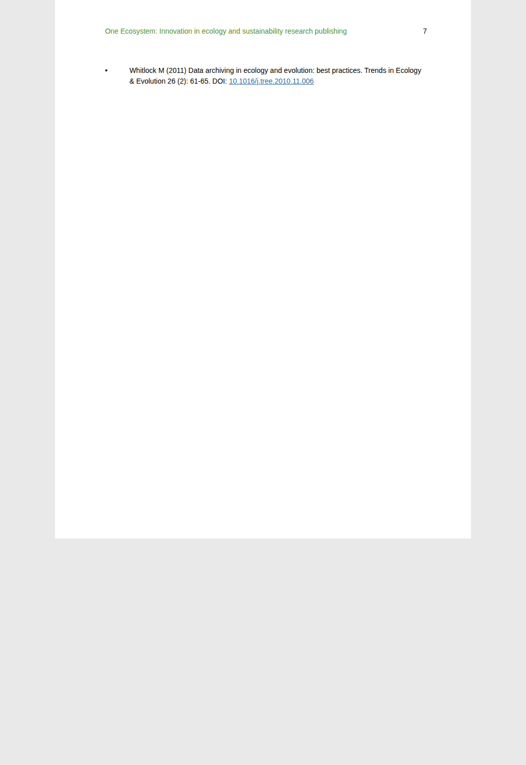One Ecosystem: Innovation in ecology and sustainability research publishing
7
Whitlock M (2011) Data archiving in ecology and evolution: best practices. Trends in Ecology & Evolution 26 (2): 61‑65. DOI: 10.1016/j.tree.2010.11.006